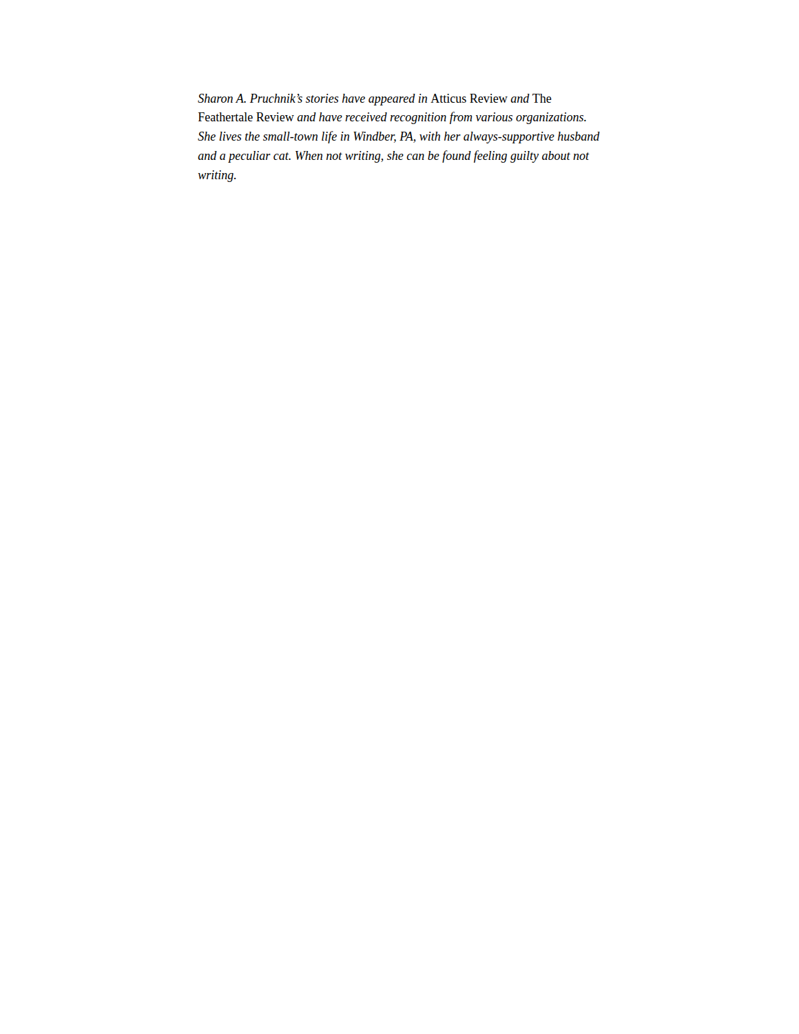Sharon A. Pruchnik’s stories have appeared in Atticus Review and The Feathertale Review and have received recognition from various organizations. She lives the small-town life in Windber, PA, with her always-supportive husband and a peculiar cat. When not writing, she can be found feeling guilty about not writing.